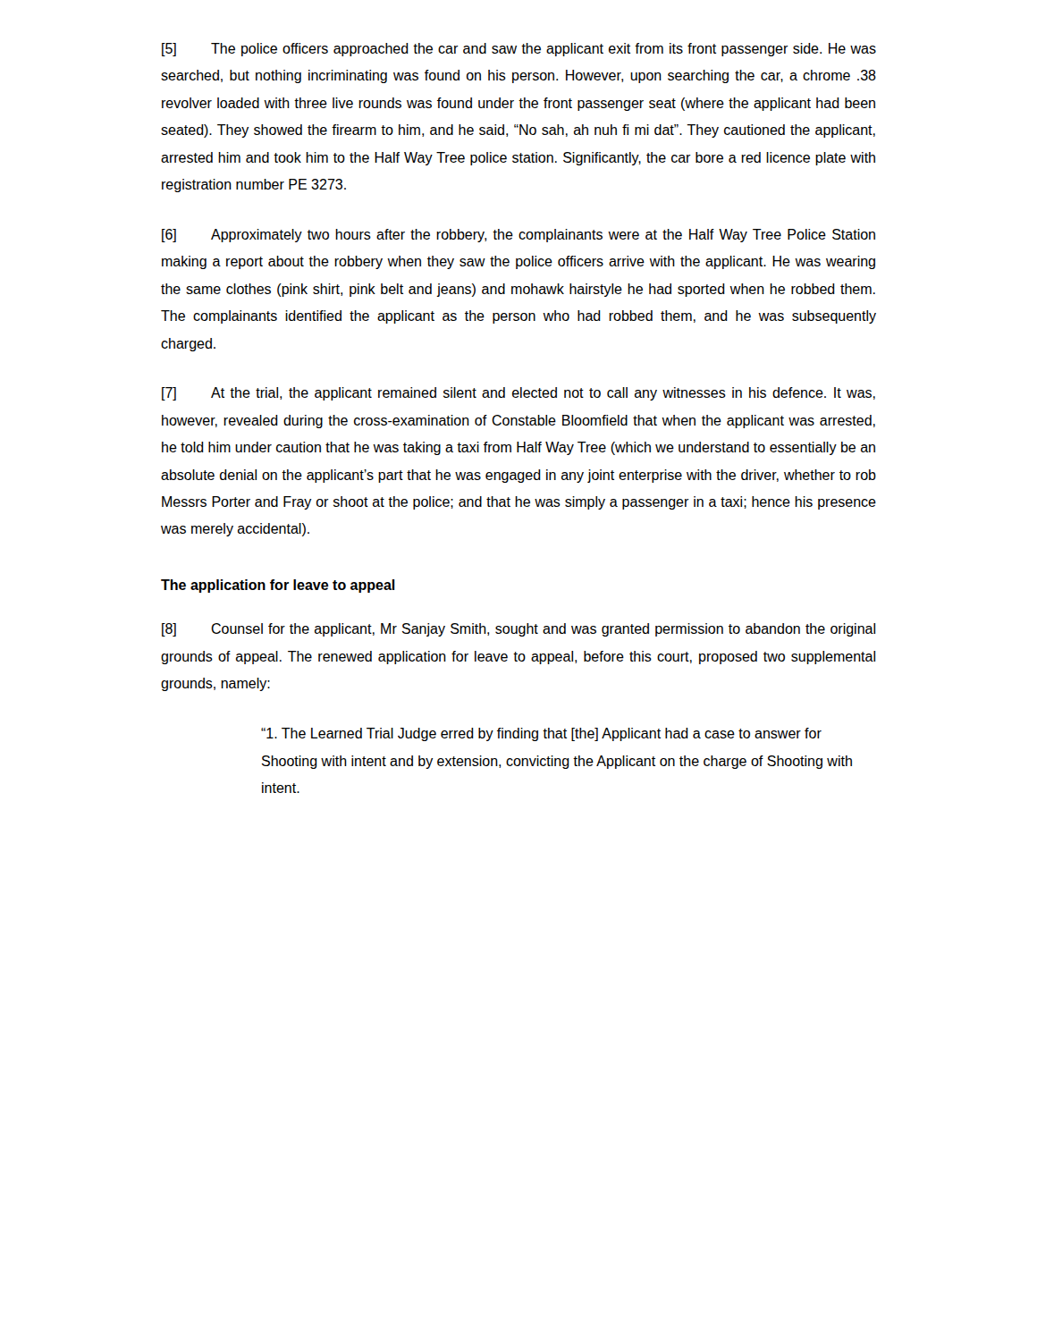[5] The police officers approached the car and saw the applicant exit from its front passenger side. He was searched, but nothing incriminating was found on his person. However, upon searching the car, a chrome .38 revolver loaded with three live rounds was found under the front passenger seat (where the applicant had been seated). They showed the firearm to him, and he said, “No sah, ah nuh fi mi dat”. They cautioned the applicant, arrested him and took him to the Half Way Tree police station. Significantly, the car bore a red licence plate with registration number PE 3273.
[6] Approximately two hours after the robbery, the complainants were at the Half Way Tree Police Station making a report about the robbery when they saw the police officers arrive with the applicant. He was wearing the same clothes (pink shirt, pink belt and jeans) and mohawk hairstyle he had sported when he robbed them. The complainants identified the applicant as the person who had robbed them, and he was subsequently charged.
[7] At the trial, the applicant remained silent and elected not to call any witnesses in his defence. It was, however, revealed during the cross-examination of Constable Bloomfield that when the applicant was arrested, he told him under caution that he was taking a taxi from Half Way Tree (which we understand to essentially be an absolute denial on the applicant’s part that he was engaged in any joint enterprise with the driver, whether to rob Messrs Porter and Fray or shoot at the police; and that he was simply a passenger in a taxi; hence his presence was merely accidental).
The application for leave to appeal
[8] Counsel for the applicant, Mr Sanjay Smith, sought and was granted permission to abandon the original grounds of appeal. The renewed application for leave to appeal, before this court, proposed two supplemental grounds, namely:
“1. The Learned Trial Judge erred by finding that [the] Applicant had a case to answer for Shooting with intent and by extension, convicting the Applicant on the charge of Shooting with intent.